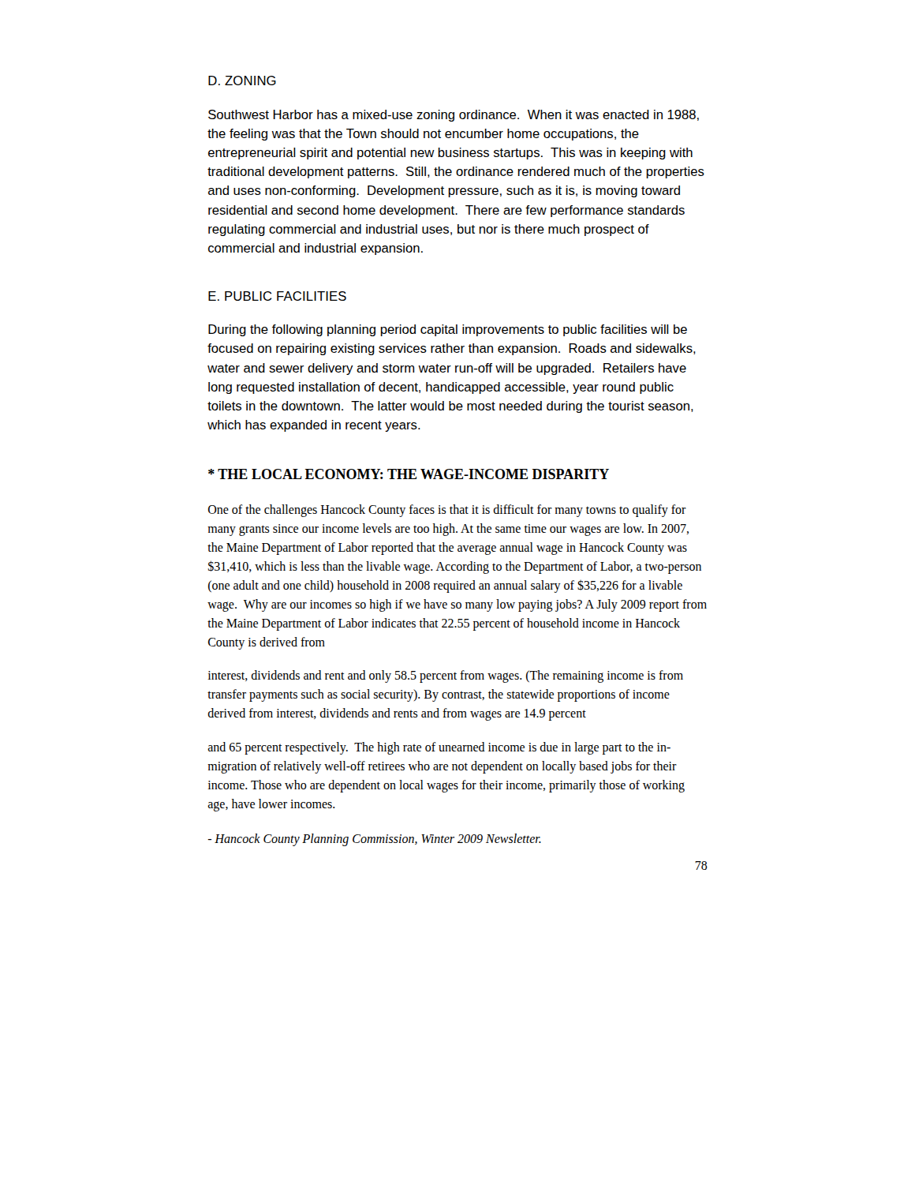D. ZONING
Southwest Harbor has a mixed-use zoning ordinance. When it was enacted in 1988, the feeling was that the Town should not encumber home occupations, the entrepreneurial spirit and potential new business startups. This was in keeping with traditional development patterns. Still, the ordinance rendered much of the properties and uses non-conforming. Development pressure, such as it is, is moving toward residential and second home development. There are few performance standards regulating commercial and industrial uses, but nor is there much prospect of commercial and industrial expansion.
E. PUBLIC FACILITIES
During the following planning period capital improvements to public facilities will be focused on repairing existing services rather than expansion. Roads and sidewalks, water and sewer delivery and storm water run-off will be upgraded. Retailers have long requested installation of decent, handicapped accessible, year round public toilets in the downtown. The latter would be most needed during the tourist season, which has expanded in recent years.
* THE LOCAL ECONOMY: THE WAGE-INCOME DISPARITY
One of the challenges Hancock County faces is that it is difficult for many towns to qualify for many grants since our income levels are too high. At the same time our wages are low. In 2007, the Maine Department of Labor reported that the average annual wage in Hancock County was $31,410, which is less than the livable wage. According to the Department of Labor, a two-person (one adult and one child) household in 2008 required an annual salary of $35,226 for a livable wage. Why are our incomes so high if we have so many low paying jobs? A July 2009 report from the Maine Department of Labor indicates that 22.55 percent of household income in Hancock County is derived from
interest, dividends and rent and only 58.5 percent from wages. (The remaining income is from transfer payments such as social security). By contrast, the statewide proportions of income derived from interest, dividends and rents and from wages are 14.9 percent
and 65 percent respectively. The high rate of unearned income is due in large part to the in-migration of relatively well-off retirees who are not dependent on locally based jobs for their income. Those who are dependent on local wages for their income, primarily those of working age, have lower incomes.
- Hancock County Planning Commission, Winter 2009 Newsletter.
78